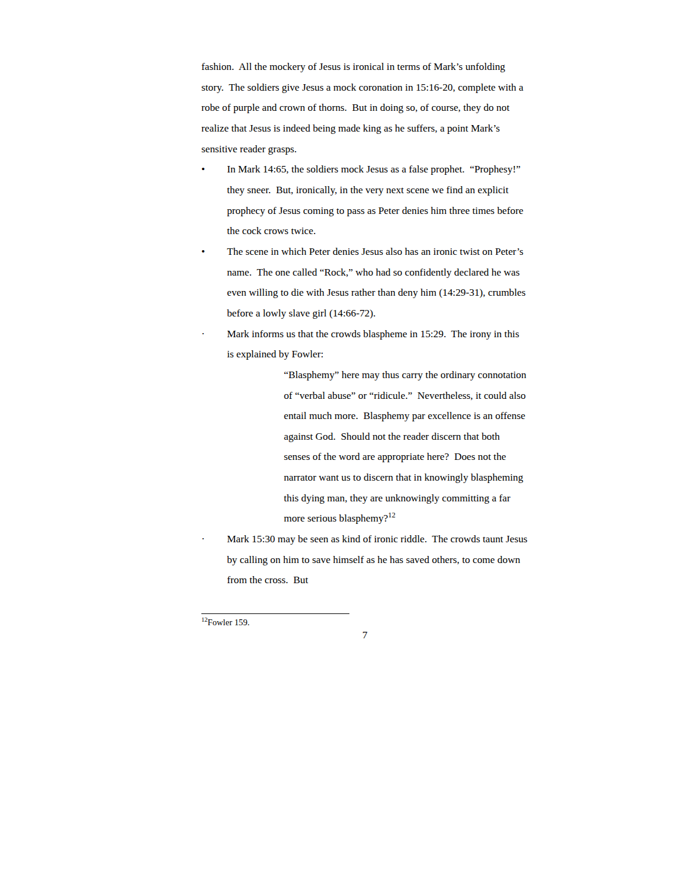fashion. All the mockery of Jesus is ironical in terms of Mark’s unfolding story. The soldiers give Jesus a mock coronation in 15:16-20, complete with a robe of purple and crown of thorns. But in doing so, of course, they do not realize that Jesus is indeed being made king as he suffers, a point Mark’s sensitive reader grasps.
•In Mark 14:65, the soldiers mock Jesus as a false prophet. “Prophesy!” they sneer. But, ironically, in the very next scene we find an explicit prophecy of Jesus coming to pass as Peter denies him three times before the cock crows twice.
•The scene in which Peter denies Jesus also has an ironic twist on Peter’s name. The one called “Rock,” who had so confidently declared he was even willing to die with Jesus rather than deny him (14:29-31), crumbles before a lowly slave girl (14:66-72).
·Mark informs us that the crowds blaspheme in 15:29. The irony in this is explained by Fowler:
“Blasphemy” here may thus carry the ordinary connotation of “verbal abuse” or “ridicule.” Nevertheless, it could also entail much more. Blasphemy par excellence is an offense against God. Should not the reader discern that both senses of the word are appropriate here? Does not the narrator want us to discern that in knowingly blaspheming this dying man, they are unknowingly committing a far more serious blasphemy?12
·Mark 15:30 may be seen as kind of ironic riddle. The crowds taunt Jesus by calling on him to save himself as he has saved others, to come down from the cross. But
12Fowler 159.
7